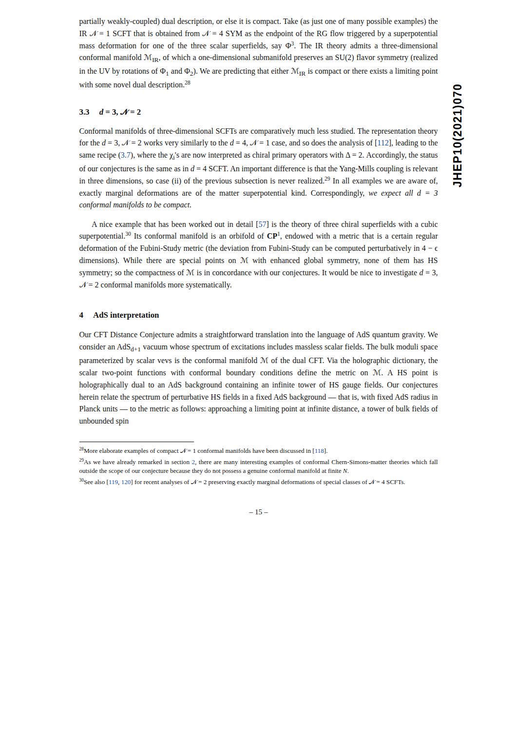JHEP10(2021)070
partially weakly-coupled) dual description, or else it is compact. Take (as just one of many possible examples) the IR 𝒩 = 1 SCFT that is obtained from 𝒩 = 4 SYM as the endpoint of the RG flow triggered by a superpotential mass deformation for one of the three scalar superfields, say Φ3. The IR theory admits a three-dimensional conformal manifold ℳIR, of which a one-dimensional submanifold preserves an SU(2) flavor symmetry (realized in the UV by rotations of Φ1 and Φ2). We are predicting that either ℳIR is compact or there exists a limiting point with some novel dual description.28
3.3 d = 3, 𝒩 = 2
Conformal manifolds of three-dimensional SCFTs are comparatively much less studied. The representation theory for the d = 3, 𝒩 = 2 works very similarly to the d = 4, 𝒩 = 1 case, and so does the analysis of [112], leading to the same recipe (3.7), where the χi's are now interpreted as chiral primary operators with Δ = 2. Accordingly, the status of our conjectures is the same as in d = 4 SCFT. An important difference is that the Yang-Mills coupling is relevant in three dimensions, so case (ii) of the previous subsection is never realized.29 In all examples we are aware of, exactly marginal deformations are of the matter superpotential kind. Correspondingly, we expect all d = 3 conformal manifolds to be compact.
A nice example that has been worked out in detail [57] is the theory of three chiral superfields with a cubic superpotential.30 Its conformal manifold is an orbifold of CP1, endowed with a metric that is a certain regular deformation of the Fubini-Study metric (the deviation from Fubini-Study can be computed perturbatively in 4 − ϵ dimensions). While there are special points on ℳ with enhanced global symmetry, none of them has HS symmetry; so the compactness of ℳ is in concordance with our conjectures. It would be nice to investigate d = 3, 𝒩 = 2 conformal manifolds more systematically.
4 AdS interpretation
Our CFT Distance Conjecture admits a straightforward translation into the language of AdS quantum gravity. We consider an AdSd+1 vacuum whose spectrum of excitations includes massless scalar fields. The bulk moduli space parameterized by scalar vevs is the conformal manifold ℳ of the dual CFT. Via the holographic dictionary, the scalar two-point functions with conformal boundary conditions define the metric on ℳ. A HS point is holographically dual to an AdS background containing an infinite tower of HS gauge fields. Our conjectures herein relate the spectrum of perturbative HS fields in a fixed AdS background — that is, with fixed AdS radius in Planck units — to the metric as follows: approaching a limiting point at infinite distance, a tower of bulk fields of unbounded spin
28More elaborate examples of compact 𝒩 = 1 conformal manifolds have been discussed in [118].
29As we have already remarked in section 2, there are many interesting examples of conformal Chern-Simons-matter theories which fall outside the scope of our conjecture because they do not possess a genuine conformal manifold at finite N.
30See also [119, 120] for recent analyses of 𝒩 = 2 preserving exactly marginal deformations of special classes of 𝒩 = 4 SCFTs.
– 15 –